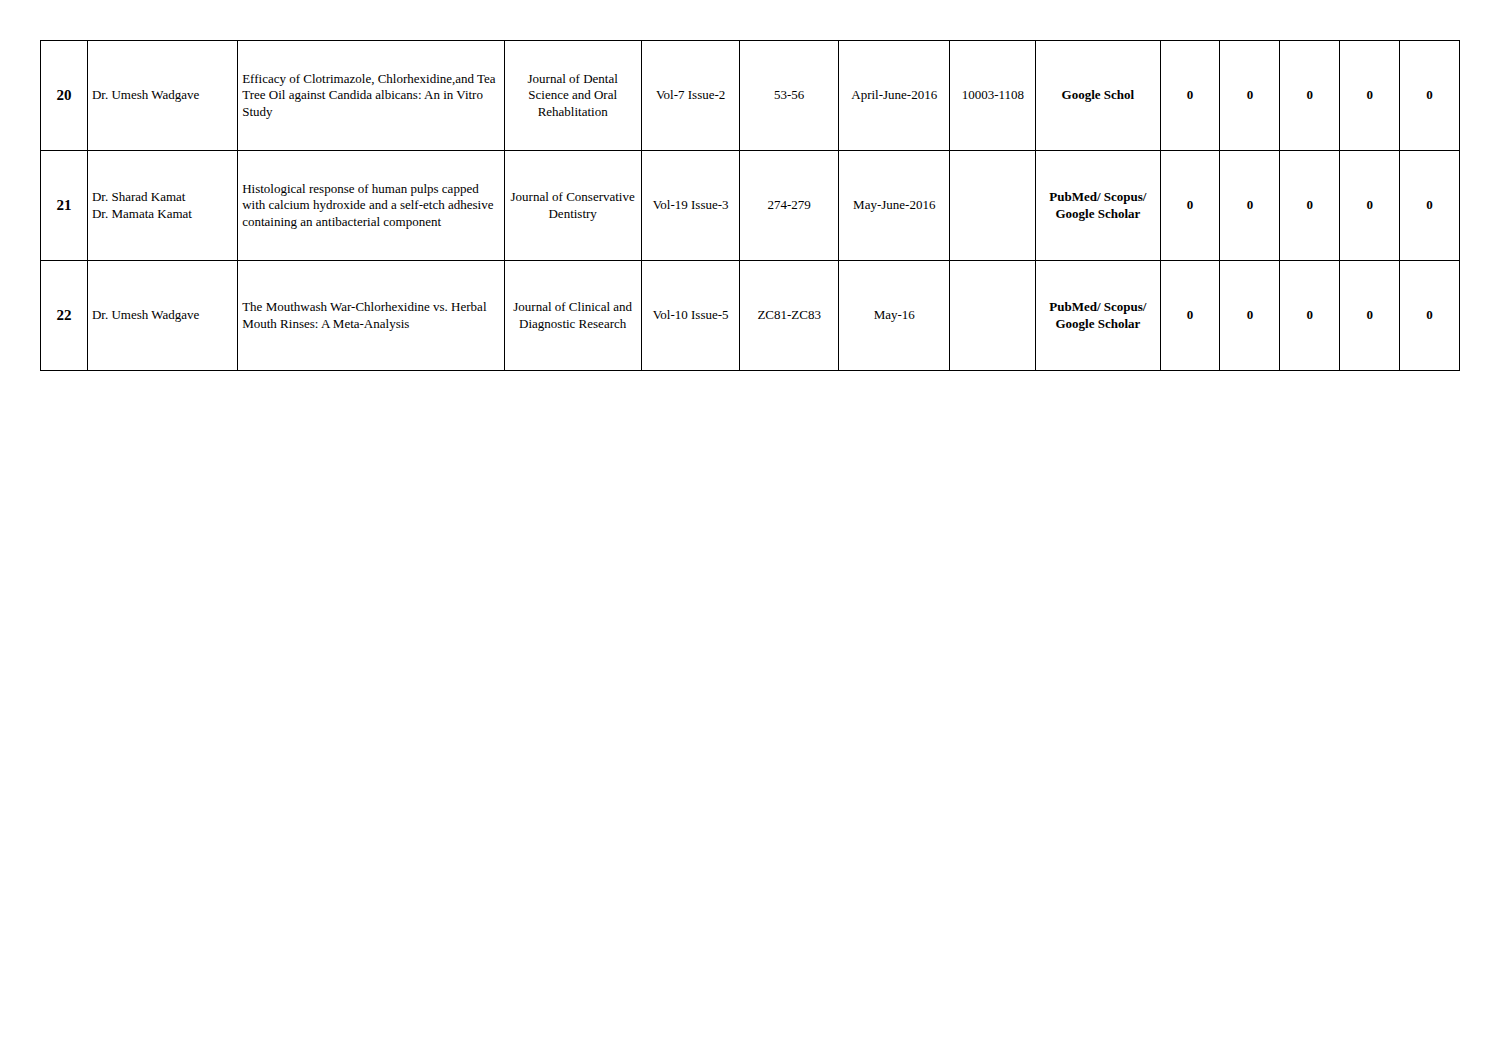| 20 | Dr. Umesh Wadgave | Efficacy of Clotrimazole, Chlorhexidine,and Tea Tree Oil against Candida albicans: An in Vitro Study | Journal of Dental Science and Oral Rehablitation | Vol-7 Issue-2 | 53-56 | April-June-2016 | 10003-1108 | Google Schol | 0 | 0 | 0 | 0 | 0 |
| 21 | Dr. Sharad Kamat Dr. Mamata Kamat | Histological response of human pulps capped with calcium hydroxide and a self-etch adhesive containing an antibacterial component | Journal of Conservative Dentistry | Vol-19 Issue-3 | 274-279 | May-June-2016 | | PubMed/ Scopus/ Google Scholar | 0 | 0 | 0 | 0 | 0 |
| 22 | Dr. Umesh Wadgave | The Mouthwash War-Chlorhexidine vs. Herbal Mouth Rinses: A Meta-Analysis | Journal of Clinical and Diagnostic Research | Vol-10 Issue-5 | ZC81-ZC83 | May-16 | | PubMed/ Scopus/ Google Scholar | 0 | 0 | 0 | 0 | 0 |